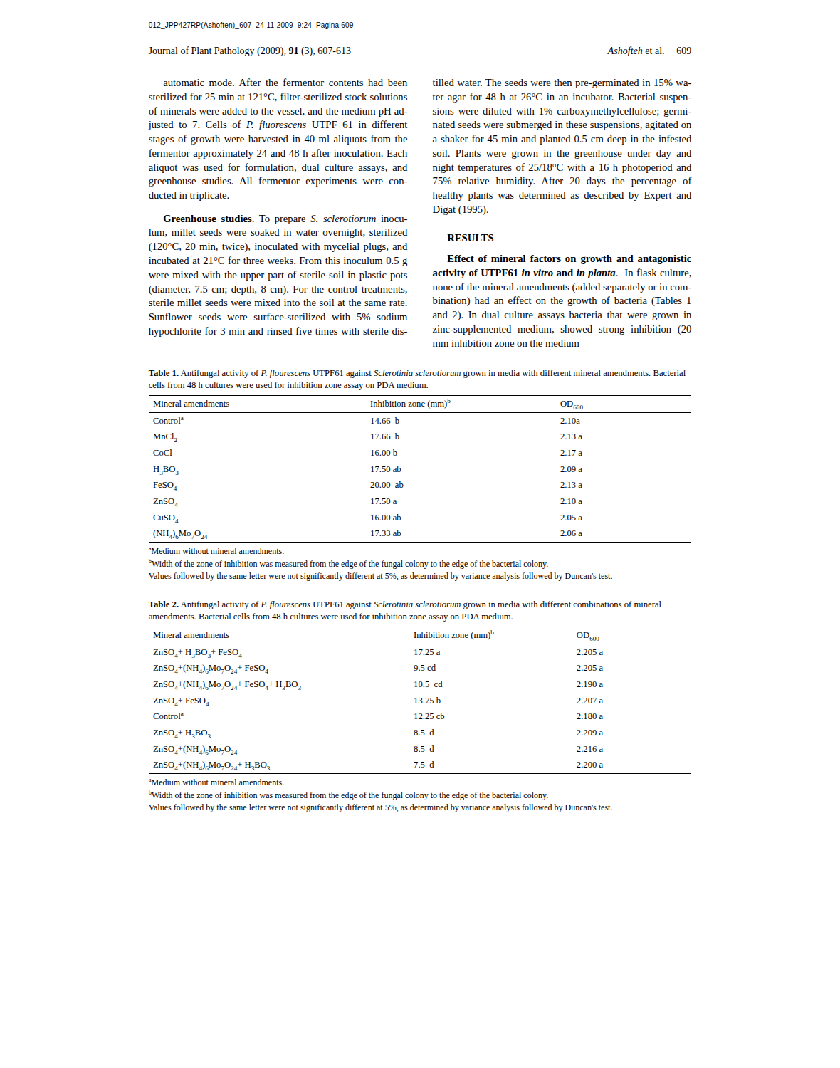012_JPP427RP(Ashoften)_607 24-11-2009 9:24 Pagina 609
Journal of Plant Pathology (2009), 91 (3), 607-613 Ashofteh et al. 609
automatic mode. After the fermentor contents had been sterilized for 25 min at 121°C, filter-sterilized stock solutions of minerals were added to the vessel, and the medium pH adjusted to 7. Cells of P. fluorescens UTPF 61 in different stages of growth were harvested in 40 ml aliquots from the fermentor approximately 24 and 48 h after inoculation. Each aliquot was used for formulation, dual culture assays, and greenhouse studies. All fermentor experiments were conducted in triplicate.
Greenhouse studies. To prepare S. sclerotiorum inoculum, millet seeds were soaked in water overnight, sterilized (120°C, 20 min, twice), inoculated with mycelial plugs, and incubated at 21°C for three weeks. From this inoculum 0.5 g were mixed with the upper part of sterile soil in plastic pots (diameter, 7.5 cm; depth, 8 cm). For the control treatments, sterile millet seeds were mixed into the soil at the same rate. Sunflower seeds were surface-sterilized with 5% sodium hypochlorite for 3 min and rinsed five times with sterile distilled water. The seeds were then pre-germinated in 15% water agar for 48 h at 26°C in an incubator. Bacterial suspensions were diluted with 1% carboxymethylcellulose; germinated seeds were submerged in these suspensions, agitated on a shaker for 45 min and planted 0.5 cm deep in the infested soil. Plants were grown in the greenhouse under day and night temperatures of 25/18°C with a 16 h photoperiod and 75% relative humidity. After 20 days the percentage of healthy plants was determined as described by Expert and Digat (1995).
RESULTS
Effect of mineral factors on growth and antagonistic activity of UTPF61 in vitro and in planta. In flask culture, none of the mineral amendments (added separately or in combination) had an effect on the growth of bacteria (Tables 1 and 2). In dual culture assays bacteria that were grown in zinc-supplemented medium, showed strong inhibition (20 mm inhibition zone on the medium
Table 1. Antifungal activity of P. flourescens UTPF61 against Sclerotinia sclerotiorum grown in media with different mineral amendments . Bacterial cells from 48 h cultures were used for inhibition zone assay on PDA medium.
| Mineral amendments | Inhibition zone (mm) b | OD 600 |
| --- | --- | --- |
| Control a | 14.66 b | 2.10a |
| MnCl 2 | 17.66 b | 2.13 a |
| CoCl | 16.00 b | 2.17 a |
| H 3 BO 3 | 17.50 ab | 2.09 a |
| FeSO 4 | 20.00 ab | 2.13 a |
| ZnSO 4 | 17.50 a | 2.10 a |
| CuSO 4 | 16.00 ab | 2.05 a |
| (NH 4 ) 6 Mo 7 O 24 | 17.33 ab | 2.06 a |
aMedium without mineral amendments.
bWidth of the zone of inhibition was measured from the edge of the fungal colony to the edge of the bacterial colony.
Values followed by the same letter were not significantly different at 5%, as determined by variance analysis followed by Duncan's test.
Table 2. Antifungal activity of P. flourescens UTPF61 against Sclerotinia sclerotiorum grown in media with different combinations of mineral amendments . Bacterial cells from 48 h cultures were used for inhibition zone assay on PDA medium.
| Mineral amendments | Inhibition zone (mm) b | OD 600 |
| --- | --- | --- |
| ZnSO 4 + H 3 BO 3 + FeSO 4 | 17.25 a | 2.205 a |
| ZnSO 4 +(NH 4 ) 6 Mo 7 O 24 + FeSO 4 | 9.5 cd | 2.205 a |
| ZnSO 4 +(NH 4 ) 6 Mo 7 O 24 + FeSO 4 + H 3 BO 3 | 10.5 cd | 2.190 a |
| ZnSO 4 + FeSO 4 | 13.75 b | 2.207 a |
| Control a | 12.25 cb | 2.180 a |
| ZnSO 4 + H 3 BO 3 | 8.5 d | 2.209 a |
| ZnSO 4 +(NH 4 ) 6 Mo 7 O 24 | 8.5 d | 2.216 a |
| ZnSO 4 +(NH 4 ) 6 Mo 7 O 24 + H 3 BO 3 | 7.5 d | 2.200 a |
aMedium without mineral amendments.
bWidth of the zone of inhibition was measured from the edge of the fungal colony to the edge of the bacterial colony.
Values followed by the same letter were not significantly different at 5%, as determined by variance analysis followed by Duncan's test.